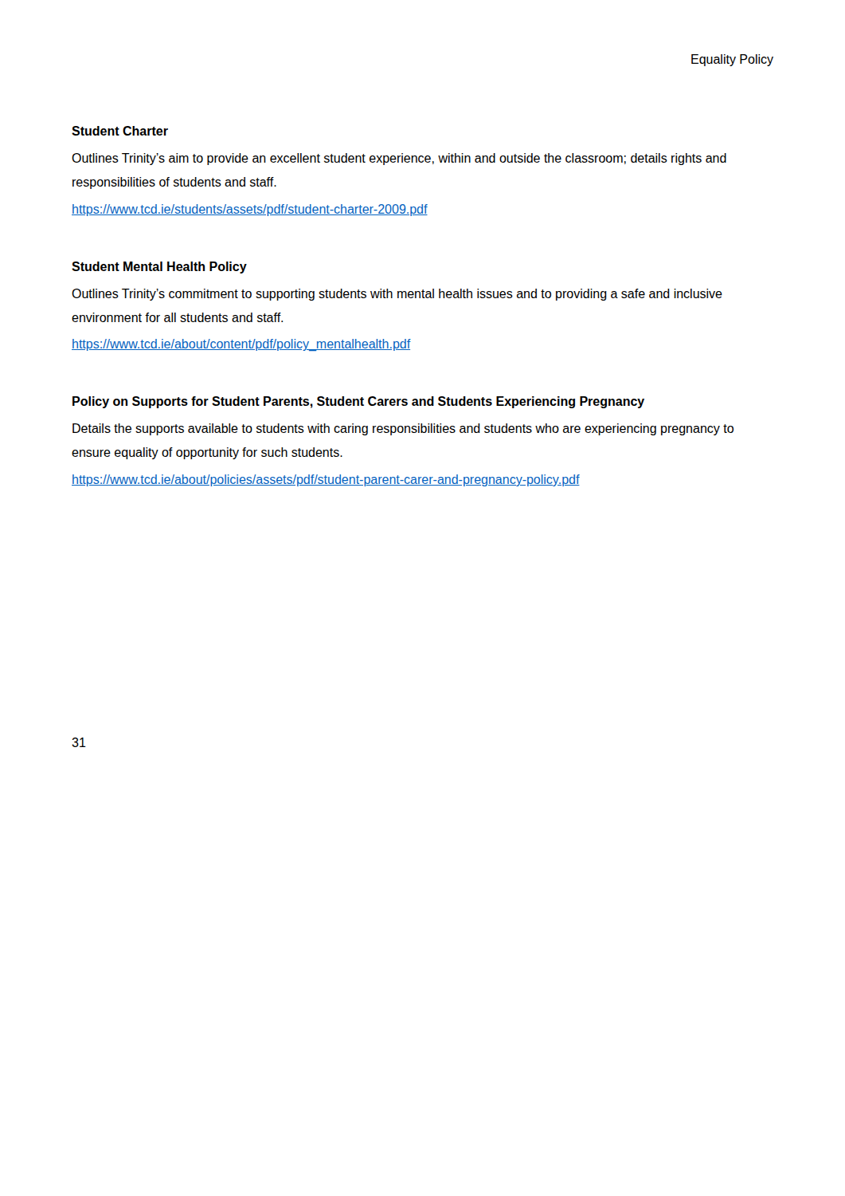Equality Policy
Student Charter
Outlines Trinity’s aim to provide an excellent student experience, within and outside the classroom; details rights and responsibilities of students and staff.
https://www.tcd.ie/students/assets/pdf/student-charter-2009.pdf
Student Mental Health Policy
Outlines Trinity’s commitment to supporting students with mental health issues and to providing a safe and inclusive environment for all students and staff.
https://www.tcd.ie/about/content/pdf/policy_mentalhealth.pdf
Policy on Supports for Student Parents, Student Carers and Students Experiencing Pregnancy
Details the supports available to students with caring responsibilities and students who are experiencing pregnancy to ensure equality of opportunity for such students.
https://www.tcd.ie/about/policies/assets/pdf/student-parent-carer-and-pregnancy-policy.pdf
31